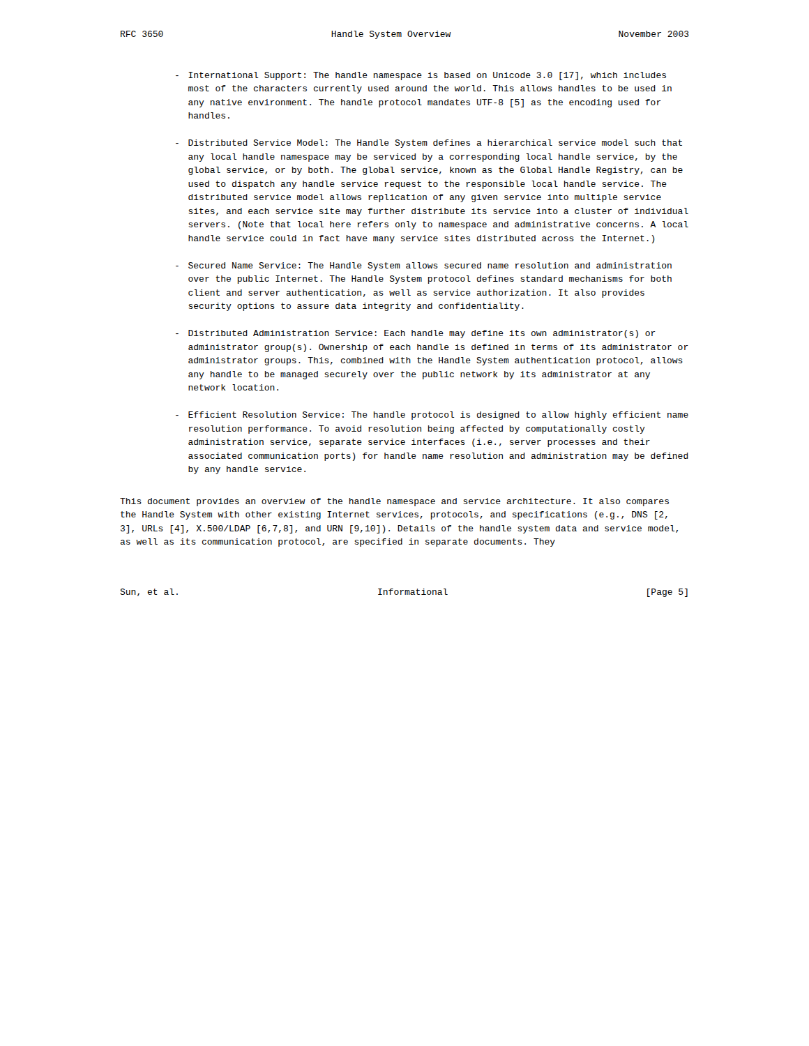RFC 3650 Handle System Overview November 2003
International Support: The handle namespace is based on Unicode 3.0 [17], which includes most of the characters currently used around the world. This allows handles to be used in any native environment. The handle protocol mandates UTF-8 [5] as the encoding used for handles.
Distributed Service Model: The Handle System defines a hierarchical service model such that any local handle namespace may be serviced by a corresponding local handle service, by the global service, or by both. The global service, known as the Global Handle Registry, can be used to dispatch any handle service request to the responsible local handle service. The distributed service model allows replication of any given service into multiple service sites, and each service site may further distribute its service into a cluster of individual servers. (Note that local here refers only to namespace and administrative concerns. A local handle service could in fact have many service sites distributed across the Internet.)
Secured Name Service: The Handle System allows secured name resolution and administration over the public Internet. The Handle System protocol defines standard mechanisms for both client and server authentication, as well as service authorization. It also provides security options to assure data integrity and confidentiality.
Distributed Administration Service: Each handle may define its own administrator(s) or administrator group(s). Ownership of each handle is defined in terms of its administrator or administrator groups. This, combined with the Handle System authentication protocol, allows any handle to be managed securely over the public network by its administrator at any network location.
Efficient Resolution Service: The handle protocol is designed to allow highly efficient name resolution performance. To avoid resolution being affected by computationally costly administration service, separate service interfaces (i.e., server processes and their associated communication ports) for handle name resolution and administration may be defined by any handle service.
This document provides an overview of the handle namespace and service architecture. It also compares the Handle System with other existing Internet services, protocols, and specifications (e.g., DNS [2, 3], URLs [4], X.500/LDAP [6,7,8], and URN [9,10]). Details of the handle system data and service model, as well as its communication protocol, are specified in separate documents. They
Sun, et al. Informational [Page 5]